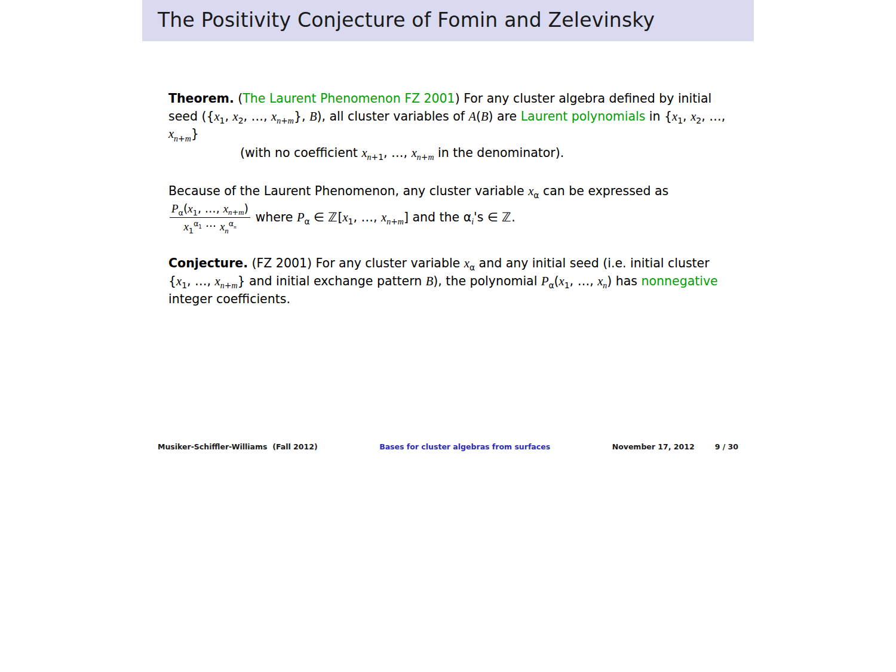The Positivity Conjecture of Fomin and Zelevinsky
Theorem. (The Laurent Phenomenon FZ 2001) For any cluster algebra defined by initial seed ({x1, x2, …, xn+m}, B), all cluster variables of A(B) are Laurent polynomials in {x1, x2, …, xn+m} (with no coefficient xn+1, …, xn+m in the denominator).
Because of the Laurent Phenomenon, any cluster variable xα can be expressed as Pα(x1, …, xn+m) x1α1 ··· xnαn where Pα ∈ ℤ[x1, …, xn+m] and the αi's ∈ ℤ.
Conjecture. (FZ 2001) For any cluster variable xα and any initial seed (i.e. initial cluster {x1, …, xn+m} and initial exchange pattern B), the polynomial Pα(x1, …, xn) has nonnegative integer coefficients.
Musiker-Schiffler-Williams (Fall 2012) Bases for cluster algebras from surfaces November 17, 20129 / 30